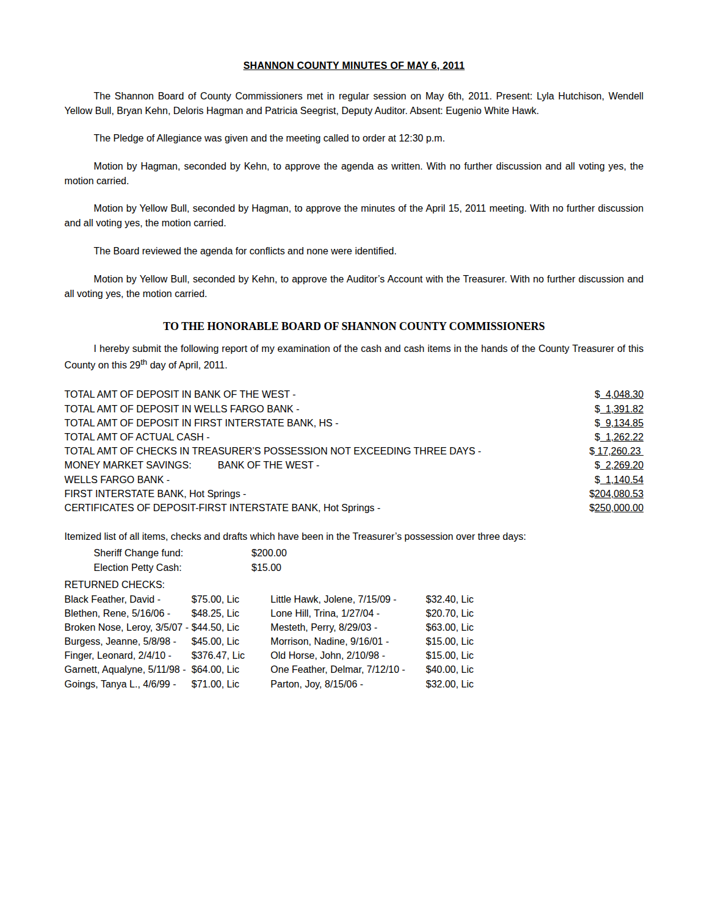SHANNON COUNTY MINUTES OF MAY 6, 2011
The Shannon Board of County Commissioners met in regular session on May 6th, 2011. Present: Lyla Hutchison, Wendell Yellow Bull, Bryan Kehn, Deloris Hagman and Patricia Seegrist, Deputy Auditor. Absent: Eugenio White Hawk.
The Pledge of Allegiance was given and the meeting called to order at 12:30 p.m.
Motion by Hagman, seconded by Kehn, to approve the agenda as written. With no further discussion and all voting yes, the motion carried.
Motion by Yellow Bull, seconded by Hagman, to approve the minutes of the April 15, 2011 meeting. With no further discussion and all voting yes, the motion carried.
The Board reviewed the agenda for conflicts and none were identified.
Motion by Yellow Bull, seconded by Kehn, to approve the Auditor’s Account with the Treasurer. With no further discussion and all voting yes, the motion carried.
TO THE HONORABLE BOARD OF SHANNON COUNTY COMMISSIONERS
I hereby submit the following report of my examination of the cash and cash items in the hands of the County Treasurer of this County on this 29th day of April, 2011.
| TOTAL AMT OF DEPOSIT IN BANK OF THE WEST - | $ 4,048.30 |
| TOTAL AMT OF DEPOSIT IN WELLS FARGO BANK - | $ 1,391.82 |
| TOTAL AMT OF DEPOSIT IN FIRST INTERSTATE BANK, HS - | $ 9,134.85 |
| TOTAL AMT OF ACTUAL CASH - | $ 1,262.22 |
| TOTAL AMT OF CHECKS IN TREASURER’S POSSESSION NOT EXCEEDING THREE DAYS - | $ 17,260.23 |
| MONEY MARKET SAVINGS: BANK OF THE WEST - | $ 2,269.20 |
| WELLS FARGO BANK - | $ 1,140.54 |
| FIRST INTERSTATE BANK, Hot Springs - | $ 204,080.53 |
| CERTIFICATES OF DEPOSIT-FIRST INTERSTATE BANK, Hot Springs - | $ 250,000.00 |
Itemized list of all items, checks and drafts which have been in the Treasurer’s possession over three days:
| Sheriff Change fund: | $200.00 |
| Election Petty Cash: | $15.00 |
RETURNED CHECKS:
| Black Feather, David - | $75.00, Lic | Little Hawk, Jolene, 7/15/09 - | $32.40, Lic |
| Blethen, Rene, 5/16/06 - | $48.25, Lic | Lone Hill, Trina, 1/27/04 - | $20.70, Lic |
| Broken Nose, Leroy, 3/5/07 - | $44.50, Lic | Mesteth, Perry, 8/29/03 - | $63.00, Lic |
| Burgess, Jeanne, 5/8/98 - | $45.00, Lic | Morrison, Nadine, 9/16/01 - | $15.00, Lic |
| Finger, Leonard, 2/4/10 - | $376.47, Lic | Old Horse, John, 2/10/98 - | $15.00, Lic |
| Garnett, Aqualyne, 5/11/98 - | $64.00, Lic | One Feather, Delmar, 7/12/10 - | $40.00, Lic |
| Goings, Tanya L., 4/6/99 - | $71.00, Lic | Parton, Joy, 8/15/06 - | $32.00, Lic |